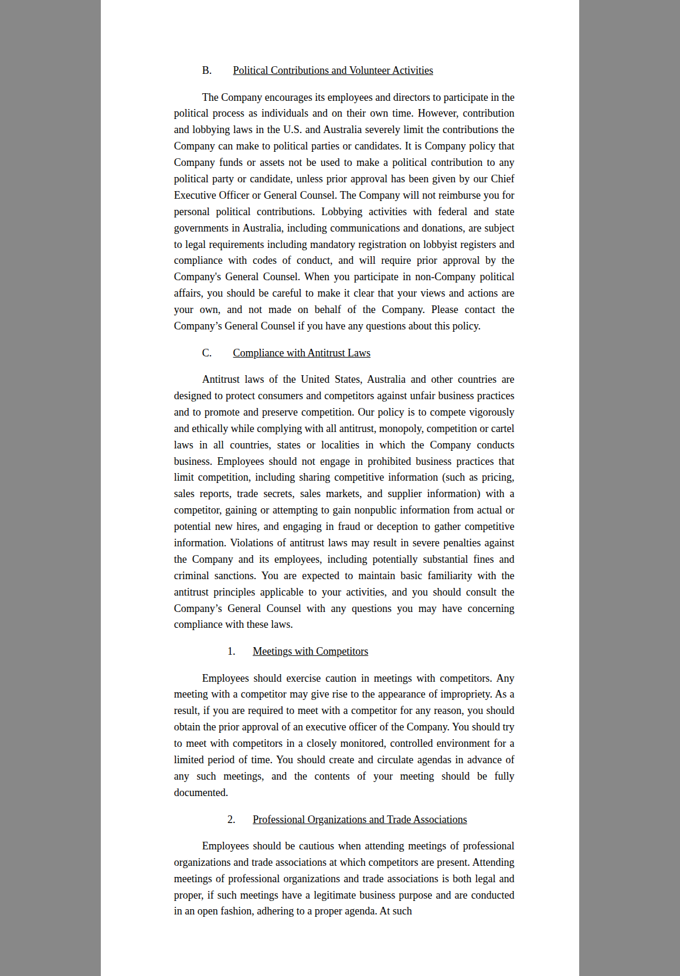B. Political Contributions and Volunteer Activities
The Company encourages its employees and directors to participate in the political process as individuals and on their own time. However, contribution and lobbying laws in the U.S. and Australia severely limit the contributions the Company can make to political parties or candidates. It is Company policy that Company funds or assets not be used to make a political contribution to any political party or candidate, unless prior approval has been given by our Chief Executive Officer or General Counsel. The Company will not reimburse you for personal political contributions. Lobbying activities with federal and state governments in Australia, including communications and donations, are subject to legal requirements including mandatory registration on lobbyist registers and compliance with codes of conduct, and will require prior approval by the Company's General Counsel. When you participate in non-Company political affairs, you should be careful to make it clear that your views and actions are your own, and not made on behalf of the Company. Please contact the Company’s General Counsel if you have any questions about this policy.
C. Compliance with Antitrust Laws
Antitrust laws of the United States, Australia and other countries are designed to protect consumers and competitors against unfair business practices and to promote and preserve competition. Our policy is to compete vigorously and ethically while complying with all antitrust, monopoly, competition or cartel laws in all countries, states or localities in which the Company conducts business. Employees should not engage in prohibited business practices that limit competition, including sharing competitive information (such as pricing, sales reports, trade secrets, sales markets, and supplier information) with a competitor, gaining or attempting to gain nonpublic information from actual or potential new hires, and engaging in fraud or deception to gather competitive information. Violations of antitrust laws may result in severe penalties against the Company and its employees, including potentially substantial fines and criminal sanctions. You are expected to maintain basic familiarity with the antitrust principles applicable to your activities, and you should consult the Company’s General Counsel with any questions you may have concerning compliance with these laws.
1. Meetings with Competitors
Employees should exercise caution in meetings with competitors. Any meeting with a competitor may give rise to the appearance of impropriety. As a result, if you are required to meet with a competitor for any reason, you should obtain the prior approval of an executive officer of the Company. You should try to meet with competitors in a closely monitored, controlled environment for a limited period of time. You should create and circulate agendas in advance of any such meetings, and the contents of your meeting should be fully documented.
2. Professional Organizations and Trade Associations
Employees should be cautious when attending meetings of professional organizations and trade associations at which competitors are present. Attending meetings of professional organizations and trade associations is both legal and proper, if such meetings have a legitimate business purpose and are conducted in an open fashion, adhering to a proper agenda. At such